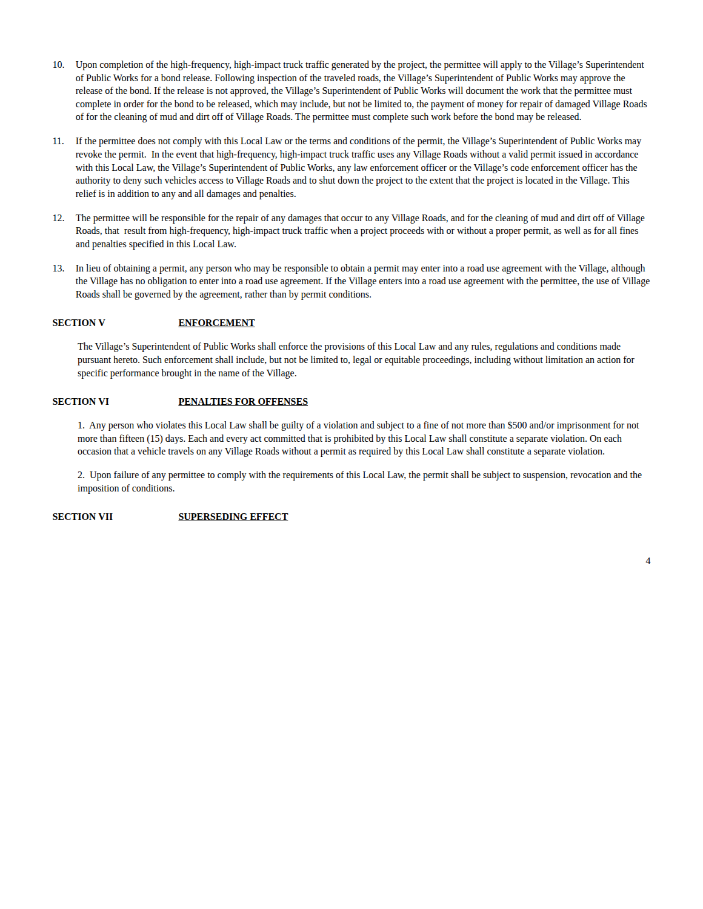10. Upon completion of the high-frequency, high-impact truck traffic generated by the project, the permittee will apply to the Village’s Superintendent of Public Works for a bond release. Following inspection of the traveled roads, the Village’s Superintendent of Public Works may approve the release of the bond. If the release is not approved, the Village’s Superintendent of Public Works will document the work that the permittee must complete in order for the bond to be released, which may include, but not be limited to, the payment of money for repair of damaged Village Roads of for the cleaning of mud and dirt off of Village Roads. The permittee must complete such work before the bond may be released.
11. If the permittee does not comply with this Local Law or the terms and conditions of the permit, the Village’s Superintendent of Public Works may revoke the permit. In the event that high-frequency, high-impact truck traffic uses any Village Roads without a valid permit issued in accordance with this Local Law, the Village’s Superintendent of Public Works, any law enforcement officer or the Village’s code enforcement officer has the authority to deny such vehicles access to Village Roads and to shut down the project to the extent that the project is located in the Village. This relief is in addition to any and all damages and penalties.
12. The permittee will be responsible for the repair of any damages that occur to any Village Roads, and for the cleaning of mud and dirt off of Village Roads, that result from high-frequency, high-impact truck traffic when a project proceeds with or without a proper permit, as well as for all fines and penalties specified in this Local Law.
13. In lieu of obtaining a permit, any person who may be responsible to obtain a permit may enter into a road use agreement with the Village, although the Village has no obligation to enter into a road use agreement. If the Village enters into a road use agreement with the permittee, the use of Village Roads shall be governed by the agreement, rather than by permit conditions.
SECTION V ENFORCEMENT
The Village’s Superintendent of Public Works shall enforce the provisions of this Local Law and any rules, regulations and conditions made pursuant hereto. Such enforcement shall include, but not be limited to, legal or equitable proceedings, including without limitation an action for specific performance brought in the name of the Village.
SECTION VI PENALTIES FOR OFFENSES
1. Any person who violates this Local Law shall be guilty of a violation and subject to a fine of not more than $500 and/or imprisonment for not more than fifteen (15) days. Each and every act committed that is prohibited by this Local Law shall constitute a separate violation. On each occasion that a vehicle travels on any Village Roads without a permit as required by this Local Law shall constitute a separate violation.
2. Upon failure of any permittee to comply with the requirements of this Local Law, the permit shall be subject to suspension, revocation and the imposition of conditions.
SECTION VII SUPERSEDING EFFECT
4